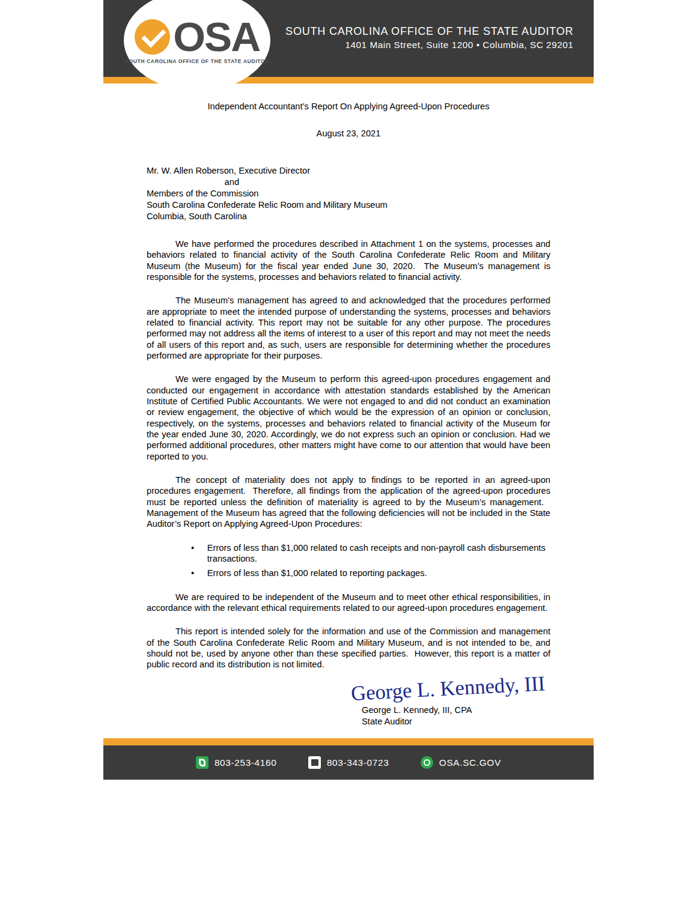OSA
SOUTH CAROLINA OFFICE OF THE STATE AUDITOR
SOUTH CAROLINA OFFICE OF THE STATE AUDITOR
1401 Main Street, Suite 1200 • Columbia, SC 29201
Independent Accountant’s Report On Applying Agreed-Upon Procedures
August 23, 2021
Mr. W. Allen Roberson, Executive Director
and
Members of the Commission
South Carolina Confederate Relic Room and Military Museum
Columbia, South Carolina
We have performed the procedures described in Attachment 1 on the systems, processes and behaviors related to financial activity of the South Carolina Confederate Relic Room and Military Museum (the Museum) for the fiscal year ended June 30, 2020. The Museum’s management is responsible for the systems, processes and behaviors related to financial activity.
The Museum’s management has agreed to and acknowledged that the procedures performed are appropriate to meet the intended purpose of understanding the systems, processes and behaviors related to financial activity. This report may not be suitable for any other purpose. The procedures performed may not address all the items of interest to a user of this report and may not meet the needs of all users of this report and, as such, users are responsible for determining whether the procedures performed are appropriate for their purposes.
We were engaged by the Museum to perform this agreed-upon procedures engagement and conducted our engagement in accordance with attestation standards established by the American Institute of Certified Public Accountants. We were not engaged to and did not conduct an examination or review engagement, the objective of which would be the expression of an opinion or conclusion, respectively, on the systems, processes and behaviors related to financial activity of the Museum for the year ended June 30, 2020. Accordingly, we do not express such an opinion or conclusion. Had we performed additional procedures, other matters might have come to our attention that would have been reported to you.
The concept of materiality does not apply to findings to be reported in an agreed-upon procedures engagement. Therefore, all findings from the application of the agreed-upon procedures must be reported unless the definition of materiality is agreed to by the Museum’s management. Management of the Museum has agreed that the following deficiencies will not be included in the State Auditor’s Report on Applying Agreed-Upon Procedures:
Errors of less than $1,000 related to cash receipts and non-payroll cash disbursements transactions.
Errors of less than $1,000 related to reporting packages.
We are required to be independent of the Museum and to meet other ethical responsibilities, in accordance with the relevant ethical requirements related to our agreed-upon procedures engagement.
This report is intended solely for the information and use of the Commission and management of the South Carolina Confederate Relic Room and Military Museum, and is not intended to be, and should not be, used by anyone other than these specified parties. However, this report is a matter of public record and its distribution is not limited.
George L. Kennedy, III
George L. Kennedy, III, CPA
State Auditor
803-253-4160 803-343-0723 OSA.SC.GOV